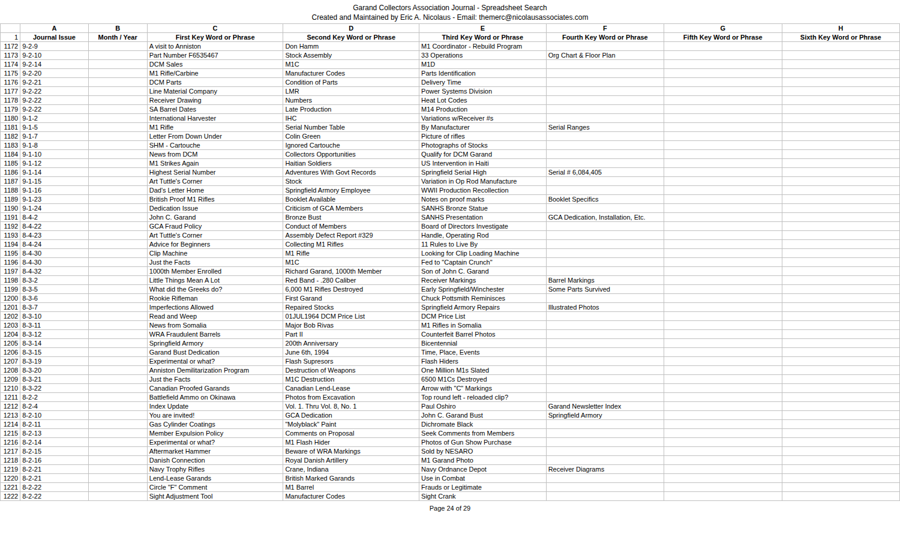Garand Collectors Association Journal - Spreadsheet Search
Created and Maintained by Eric A. Nicolaus - Email: themerc@nicolausassociates.com
| | A | B | C | D | E | F | G | H |
| --- | --- | --- | --- | --- | --- | --- | --- | --- |
| 1 | Journal Issue | Month / Year | First Key Word or Phrase | Second Key Word or Phrase | Third Key Word or Phrase | Fourth Key Word or Phrase | Fifth Key Word or Phrase | Sixth Key Word or Phrase |
| 1172 | 9-2-9 | | A visit to Anniston | Don Hamm | M1 Coordinator - Rebuild Program | | | |
| 1173 | 9-2-10 | | Part Number F6535467 | Stock Assembly | 33 Operations | Org Chart & Floor Plan | | |
| 1174 | 9-2-14 | | DCM Sales | M1C | M1D | | | |
| 1175 | 9-2-20 | | M1 Rifle/Carbine | Manufacturer Codes | Parts Identification | | | |
| 1176 | 9-2-21 | | DCM Parts | Condition of Parts | Delivery Time | | | |
| 1177 | 9-2-22 | | Line Material Company | LMR | Power Systems Division | | | |
| 1178 | 9-2-22 | | Receiver Drawing | Numbers | Heat Lot Codes | | | |
| 1179 | 9-2-22 | | SA Barrel Dates | Late Production | M14 Production | | | |
| 1180 | 9-1-2 | | International Harvester | IHC | Variations w/Receiver #s | | | |
| 1181 | 9-1-5 | | M1 Rifle | Serial Number Table | By Manufacturer | Serial Ranges | | |
| 1182 | 9-1-7 | | Letter From Down Under | Colin Green | Picture of rifles | | | |
| 1183 | 9-1-8 | | SHM - Cartouche | Ignored Cartouche | Photographs of Stocks | | | |
| 1184 | 9-1-10 | | News from DCM | Collectors Opportunities | Qualify for DCM Garand | | | |
| 1185 | 9-1-12 | | M1 Strikes Again | Haitian Soldiers | US Intervention in Haiti | | | |
| 1186 | 9-1-14 | | Highest Serial Number | Adventures With Govt Records | Springfield Serial High | Serial # 6,084,405 | | |
| 1187 | 9-1-15 | | Art Tuttle's Corner | Stock | Variation in Op Rod Manufacture | | | |
| 1188 | 9-1-16 | | Dad's Letter Home | Springfield Armory Employee | WWII Production Recollection | | | |
| 1189 | 9-1-23 | | British Proof M1 Rifles | Booklet Available | Notes on proof marks | Booklet Specifics | | |
| 1190 | 9-1-24 | | Dedication Issue | Criticism of GCA Members | SANHS Bronze Statue | | | |
| 1191 | 8-4-2 | | John C. Garand | Bronze Bust | SANHS Presentation | GCA Dedication, Installation, Etc. | | |
| 1192 | 8-4-22 | | GCA Fraud Policy | Conduct of Members | Board of Directors Investigate | | | |
| 1193 | 8-4-23 | | Art Tuttle's Corner | Assembly Defect Report #329 | Handle, Operating Rod | | | |
| 1194 | 8-4-24 | | Advice for Beginners | Collecting M1 Rifles | 11 Rules to Live By | | | |
| 1195 | 8-4-30 | | Clip Machine | M1 Rifle | Looking for Clip Loading Machine | | | |
| 1196 | 8-4-30 | | Just the Facts | M1C | Fed to "Captain Crunch" | | | |
| 1197 | 8-4-32 | | 1000th Member Enrolled | Richard Garand, 1000th Member | Son of John C. Garand | | | |
| 1198 | 8-3-2 | | Little Things Mean A Lot | Red Band - .280 Caliber | Receiver Markings | Barrel Markings | | |
| 1199 | 8-3-5 | | What did the Greeks do? | 6,000 M1 Rifles Destroyed | Early Springfield/Winchester | Some Parts Survived | | |
| 1200 | 8-3-6 | | Rookie Rifleman | First Garand | Chuck Pottsmith Reminisces | | | |
| 1201 | 8-3-7 | | Imperfections Allowed | Repaired Stocks | Springfield Armory Repairs | Illustrated Photos | | |
| 1202 | 8-3-10 | | Read and Weep | 01JUL1964 DCM Price List | DCM Price List | | | |
| 1203 | 8-3-11 | | News from Somalia | Major Bob Rivas | M1 Rifles in Somalia | | | |
| 1204 | 8-3-12 | | WRA Fraudulent Barrels | Part II | Counterfeit Barrel Photos | | | |
| 1205 | 8-3-14 | | Springfield Armory | 200th Anniversary | Bicentennial | | | |
| 1206 | 8-3-15 | | Garand Bust Dedication | June 6th, 1994 | Time, Place, Events | | | |
| 1207 | 8-3-19 | | Experimental or what? | Flash Supresors | Flash Hiders | | | |
| 1208 | 8-3-20 | | Anniston Demilitarization Program | Destruction of Weapons | One Million M1s Slated | | | |
| 1209 | 8-3-21 | | Just the Facts | M1C Destruction | 6500 M1Cs Destroyed | | | |
| 1210 | 8-3-22 | | Canadian Proofed Garands | Canadian Lend-Lease | Arrow with "C" Markings | | | |
| 1211 | 8-2-2 | | Battlefield Ammo on Okinawa | Photos from Excavation | Top round left - reloaded clip? | | | |
| 1212 | 8-2-4 | | Index Update | Vol. 1. Thru Vol. 8, No. 1 | Paul Oshiro | Garand Newsletter Index | | |
| 1213 | 8-2-10 | | You are invited! | GCA Dedication | John C. Garand Bust | Springfield Armory | | |
| 1214 | 8-2-11 | | Gas Cylinder Coatings | "Molyblack" Paint | Dichromate Black | | | |
| 1215 | 8-2-13 | | Member Expulsion Policy | Comments on Proposal | Seek Comments from Members | | | |
| 1216 | 8-2-14 | | Experimental or what? | M1 Flash Hider | Photos of Gun Show Purchase | | | |
| 1217 | 8-2-15 | | Aftermarket Hammer | Beware of WRA Markings | Sold by NESARO | | | |
| 1218 | 8-2-16 | | Danish Connection | Royal Danish Artillery | M1 Garand Photo | | | |
| 1219 | 8-2-21 | | Navy Trophy Rifles | Crane, Indiana | Navy Ordnance Depot | Receiver Diagrams | | |
| 1220 | 8-2-21 | | Lend-Lease Garands | British Marked Garands | Use in Combat | | | |
| 1221 | 8-2-22 | | Circle "F" Comment | M1 Barrel | Frauds or Legitimate | | | |
| 1222 | 8-2-22 | | Sight Adjustment Tool | Manufacturer Codes | Sight Crank | | | |
Page 24 of 29